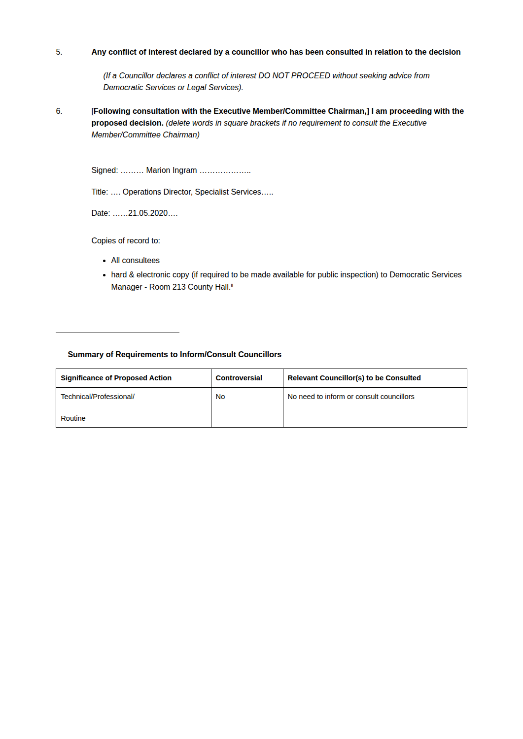5. Any conflict of interest declared by a councillor who has been consulted in relation to the decision
(If a Councillor declares a conflict of interest DO NOT PROCEED without seeking advice from Democratic Services or Legal Services).
6. [Following consultation with the Executive Member/Committee Chairman,] I am proceeding with the proposed decision. (delete words in square brackets if no requirement to consult the Executive Member/Committee Chairman)
Signed: ……… Marion Ingram ………………..
Title: …. Operations Director, Specialist Services…..
Date: ……21.05.2020….
Copies of record to:
All consultees
hard & electronic copy (if required to be made available for public inspection) to Democratic Services Manager - Room 213 County Hall.ii
Summary of Requirements to Inform/Consult Councillors
| Significance of Proposed Action | Controversial | Relevant Councillor(s) to be Consulted |
| --- | --- | --- |
| Technical/Professional/ Routine | No | No need to inform or consult councillors |